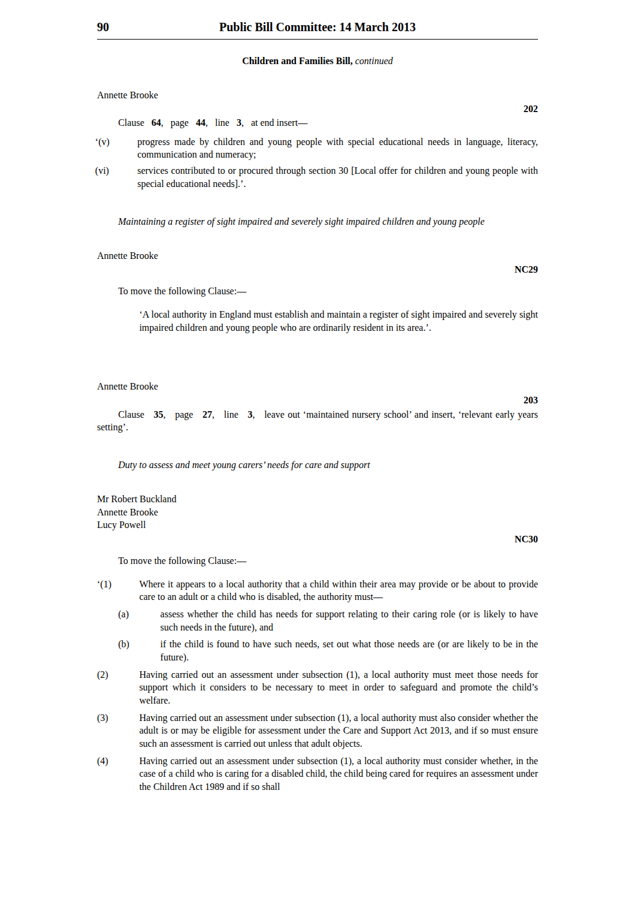90 Public Bill Committee: 14 March 2013
Children and Families Bill, continued
Annette Brooke
202
Clause 64, page 44, line 3, at end insert—
‘(v) progress made by children and young people with special educational needs in language, literacy, communication and numeracy;
(vi) services contributed to or procured through section 30 [Local offer for children and young people with special educational needs].’.
Maintaining a register of sight impaired and severely sight impaired children and young people
Annette Brooke
NC29
To move the following Clause:—
‘A local authority in England must establish and maintain a register of sight impaired and severely sight impaired children and young people who are ordinarily resident in its area.’.
Annette Brooke
203
Clause 35, page 27, line 3, leave out ‘maintained nursery school’ and insert, ‘relevant early years setting’.
Duty to assess and meet young carers’ needs for care and support
Mr Robert Buckland
Annette Brooke
Lucy Powell
NC30
To move the following Clause:—
‘(1) Where it appears to a local authority that a child within their area may provide or be about to provide care to an adult or a child who is disabled, the authority must—
(a) assess whether the child has needs for support relating to their caring role (or is likely to have such needs in the future), and
(b) if the child is found to have such needs, set out what those needs are (or are likely to be in the future).
(2) Having carried out an assessment under subsection (1), a local authority must meet those needs for support which it considers to be necessary to meet in order to safeguard and promote the child’s welfare.
(3) Having carried out an assessment under subsection (1), a local authority must also consider whether the adult is or may be eligible for assessment under the Care and Support Act 2013, and if so must ensure such an assessment is carried out unless that adult objects.
(4) Having carried out an assessment under subsection (1), a local authority must consider whether, in the case of a child who is caring for a disabled child, the child being cared for requires an assessment under the Children Act 1989 and if so shall